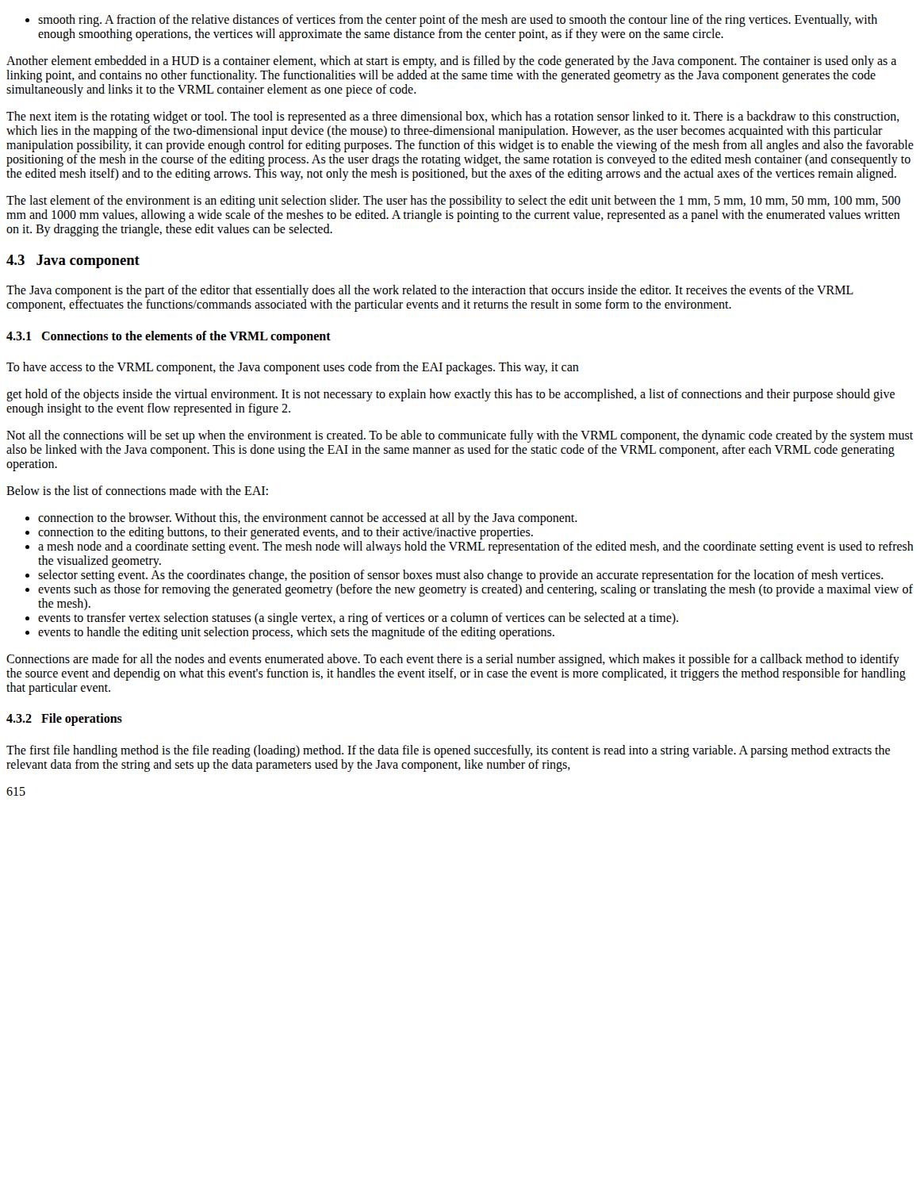smooth ring. A fraction of the relative distances of vertices from the center point of the mesh are used to smooth the contour line of the ring vertices. Eventually, with enough smoothing operations, the vertices will approximate the same distance from the center point, as if they were on the same circle.
Another element embedded in a HUD is a container element, which at start is empty, and is filled by the code generated by the Java component. The container is used only as a linking point, and contains no other functionality. The functionalities will be added at the same time with the generated geometry as the Java component generates the code simultaneously and links it to the VRML container element as one piece of code.
The next item is the rotating widget or tool. The tool is represented as a three dimensional box, which has a rotation sensor linked to it. There is a backdraw to this construction, which lies in the mapping of the two-dimensional input device (the mouse) to three-dimensional manipulation. However, as the user becomes acquainted with this particular manipulation possibility, it can provide enough control for editing purposes. The function of this widget is to enable the viewing of the mesh from all angles and also the favorable positioning of the mesh in the course of the editing process. As the user drags the rotating widget, the same rotation is conveyed to the edited mesh container (and consequently to the edited mesh itself) and to the editing arrows. This way, not only the mesh is positioned, but the axes of the editing arrows and the actual axes of the vertices remain aligned.
The last element of the environment is an editing unit selection slider. The user has the possibility to select the edit unit between the 1 mm, 5 mm, 10 mm, 50 mm, 100 mm, 500 mm and 1000 mm values, allowing a wide scale of the meshes to be edited. A triangle is pointing to the current value, represented as a panel with the enumerated values written on it. By dragging the triangle, these edit values can be selected.
4.3 Java component
The Java component is the part of the editor that essentially does all the work related to the interaction that occurs inside the editor. It receives the events of the VRML component, effectuates the functions/commands associated with the particular events and it returns the result in some form to the environment.
4.3.1 Connections to the elements of the VRML component
To have access to the VRML component, the Java component uses code from the EAI packages. This way, it can
get hold of the objects inside the virtual environment. It is not necessary to explain how exactly this has to be accomplished, a list of connections and their purpose should give enough insight to the event flow represented in figure 2.
Not all the connections will be set up when the environment is created. To be able to communicate fully with the VRML component, the dynamic code created by the system must also be linked with the Java component. This is done using the EAI in the same manner as used for the static code of the VRML component, after each VRML code generating operation.
Below is the list of connections made with the EAI:
connection to the browser. Without this, the environment cannot be accessed at all by the Java component.
connection to the editing buttons, to their generated events, and to their active/inactive properties.
a mesh node and a coordinate setting event. The mesh node will always hold the VRML representation of the edited mesh, and the coordinate setting event is used to refresh the visualized geometry.
selector setting event. As the coordinates change, the position of sensor boxes must also change to provide an accurate representation for the location of mesh vertices.
events such as those for removing the generated geometry (before the new geometry is created) and centering, scaling or translating the mesh (to provide a maximal view of the mesh).
events to transfer vertex selection statuses (a single vertex, a ring of vertices or a column of vertices can be selected at a time).
events to handle the editing unit selection process, which sets the magnitude of the editing operations.
Connections are made for all the nodes and events enumerated above. To each event there is a serial number assigned, which makes it possible for a callback method to identify the source event and dependig on what this event's function is, it handles the event itself, or in case the event is more complicated, it triggers the method responsible for handling that particular event.
4.3.2 File operations
The first file handling method is the file reading (loading) method. If the data file is opened succesfully, its content is read into a string variable. A parsing method extracts the relevant data from the string and sets up the data parameters used by the Java component, like number of rings,
615